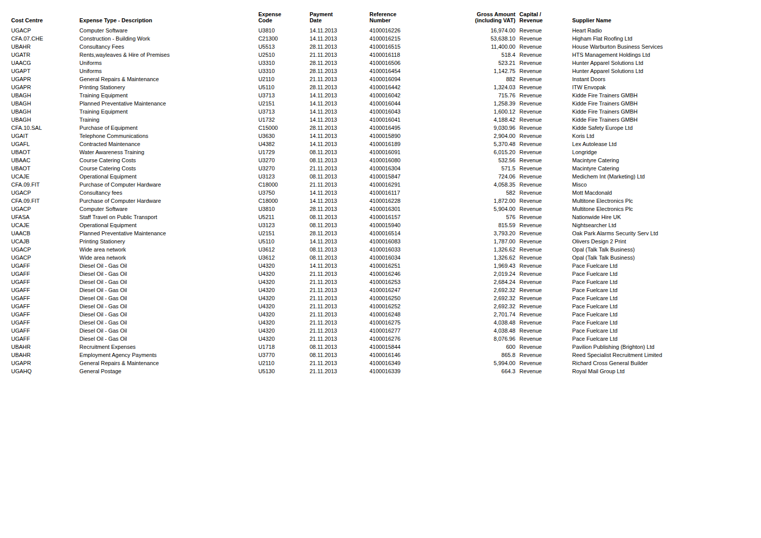| Cost Centre | Expense Type - Description | Expense Code | Payment Date | Reference Number | Gross Amount (including VAT) | Capital / Revenue | Supplier Name |
| --- | --- | --- | --- | --- | --- | --- | --- |
| UGACP | Computer Software | U3810 | 14.11.2013 | 4100016226 | 16,974.00 | Revenue | Heart Radio |
| CFA.07.CHE | Construction - Building Work | C21300 | 14.11.2013 | 4100016215 | 53,638.10 | Revenue | Higham Flat Roofing Ltd |
| UBAHR | Consultancy Fees | U5513 | 28.11.2013 | 4100016515 | 11,400.00 | Revenue | House Warburton Business Services |
| UGATR | Rents,wayleaves & Hire of Premises | U2510 | 21.11.2013 | 4100016118 | 518.4 | Revenue | HTS Management Holdings Ltd |
| UAACG | Uniforms | U3310 | 28.11.2013 | 4100016506 | 523.21 | Revenue | Hunter Apparel Solutions Ltd |
| UGAPT | Uniforms | U3310 | 28.11.2013 | 4100016454 | 1,142.75 | Revenue | Hunter Apparel Solutions Ltd |
| UGAPR | General Repairs & Maintenance | U2110 | 21.11.2013 | 4100016094 | 882 | Revenue | Instant Doors |
| UGAPR | Printing Stationery | U5110 | 28.11.2013 | 4100016442 | 1,324.03 | Revenue | ITW Envopak |
| UBAGH | Training Equipment | U3713 | 14.11.2013 | 4100016042 | 715.76 | Revenue | Kidde Fire Trainers GMBH |
| UBAGH | Planned Preventative Maintenance | U2151 | 14.11.2013 | 4100016044 | 1,258.39 | Revenue | Kidde Fire Trainers GMBH |
| UBAGH | Training Equipment | U3713 | 14.11.2013 | 4100016043 | 1,600.12 | Revenue | Kidde Fire Trainers GMBH |
| UBAGH | Training | U1732 | 14.11.2013 | 4100016041 | 4,188.42 | Revenue | Kidde Fire Trainers GMBH |
| CFA.10.SAL | Purchase of Equipment | C15000 | 28.11.2013 | 4100016495 | 9,030.96 | Revenue | Kidde Safety Europe Ltd |
| UGAIT | Telephone Communications | U3630 | 14.11.2013 | 4100015890 | 2,904.00 | Revenue | Koris Ltd |
| UGAFL | Contracted Maintenance | U4382 | 14.11.2013 | 4100016189 | 5,370.48 | Revenue | Lex Autolease Ltd |
| UBAOT | Water Awareness Training | U1729 | 08.11.2013 | 4100016091 | 6,015.20 | Revenue | Longridge |
| UBAAC | Course Catering Costs | U3270 | 08.11.2013 | 4100016080 | 532.56 | Revenue | Macintyre Catering |
| UBAOT | Course Catering Costs | U3270 | 21.11.2013 | 4100016304 | 571.5 | Revenue | Macintyre Catering |
| UCAJE | Operational Equipment | U3123 | 08.11.2013 | 4100015847 | 724.06 | Revenue | Medichem Int (Marketing) Ltd |
| CFA.09.FIT | Purchase of Computer Hardware | C18000 | 21.11.2013 | 4100016291 | 4,058.35 | Revenue | Misco |
| UGACP | Consultancy fees | U3750 | 14.11.2013 | 4100016117 | 582 | Revenue | Mott Macdonald |
| CFA.09.FIT | Purchase of Computer Hardware | C18000 | 14.11.2013 | 4100016228 | 1,872.00 | Revenue | Multitone Electronics Plc |
| UGACP | Computer Software | U3810 | 28.11.2013 | 4100016301 | 5,904.00 | Revenue | Multitone Electronics Plc |
| UFASA | Staff Travel on Public Transport | U5211 | 08.11.2013 | 4100016157 | 576 | Revenue | Nationwide Hire UK |
| UCAJE | Operational Equipment | U3123 | 08.11.2013 | 4100015940 | 815.59 | Revenue | Nightsearcher Ltd |
| UAACB | Planned Preventative Maintenance | U2151 | 28.11.2013 | 4100016514 | 3,793.20 | Revenue | Oak Park Alarms Security Serv Ltd |
| UCAJB | Printing Stationery | U5110 | 14.11.2013 | 4100016083 | 1,787.00 | Revenue | Olivers Design 2 Print |
| UGACP | Wide area network | U3612 | 08.11.2013 | 4100016033 | 1,326.62 | Revenue | Opal (Talk Talk Business) |
| UGACP | Wide area network | U3612 | 08.11.2013 | 4100016034 | 1,326.62 | Revenue | Opal (Talk Talk Business) |
| UGAFF | Diesel Oil - Gas Oil | U4320 | 14.11.2013 | 4100016251 | 1,969.43 | Revenue | Pace Fuelcare Ltd |
| UGAFF | Diesel Oil - Gas Oil | U4320 | 21.11.2013 | 4100016246 | 2,019.24 | Revenue | Pace Fuelcare Ltd |
| UGAFF | Diesel Oil - Gas Oil | U4320 | 21.11.2013 | 4100016253 | 2,684.24 | Revenue | Pace Fuelcare Ltd |
| UGAFF | Diesel Oil - Gas Oil | U4320 | 21.11.2013 | 4100016247 | 2,692.32 | Revenue | Pace Fuelcare Ltd |
| UGAFF | Diesel Oil - Gas Oil | U4320 | 21.11.2013 | 4100016250 | 2,692.32 | Revenue | Pace Fuelcare Ltd |
| UGAFF | Diesel Oil - Gas Oil | U4320 | 21.11.2013 | 4100016252 | 2,692.32 | Revenue | Pace Fuelcare Ltd |
| UGAFF | Diesel Oil - Gas Oil | U4320 | 21.11.2013 | 4100016248 | 2,701.74 | Revenue | Pace Fuelcare Ltd |
| UGAFF | Diesel Oil - Gas Oil | U4320 | 21.11.2013 | 4100016275 | 4,038.48 | Revenue | Pace Fuelcare Ltd |
| UGAFF | Diesel Oil - Gas Oil | U4320 | 21.11.2013 | 4100016277 | 4,038.48 | Revenue | Pace Fuelcare Ltd |
| UGAFF | Diesel Oil - Gas Oil | U4320 | 21.11.2013 | 4100016276 | 8,076.96 | Revenue | Pace Fuelcare Ltd |
| UBAHR | Recruitment Expenses | U1718 | 08.11.2013 | 4100015844 | 600 | Revenue | Pavilion Publishing (Brighton) Ltd |
| UBAHR | Employment Agency Payments | U3770 | 08.11.2013 | 4100016146 | 865.8 | Revenue | Reed Specialist Recruitment Limited |
| UGAPR | General Repairs & Maintenance | U2110 | 21.11.2013 | 4100016349 | 5,994.00 | Revenue | Richard Cross General Builder |
| UGAHQ | General Postage | U5130 | 21.11.2013 | 4100016339 | 664.3 | Revenue | Royal Mail Group Ltd |